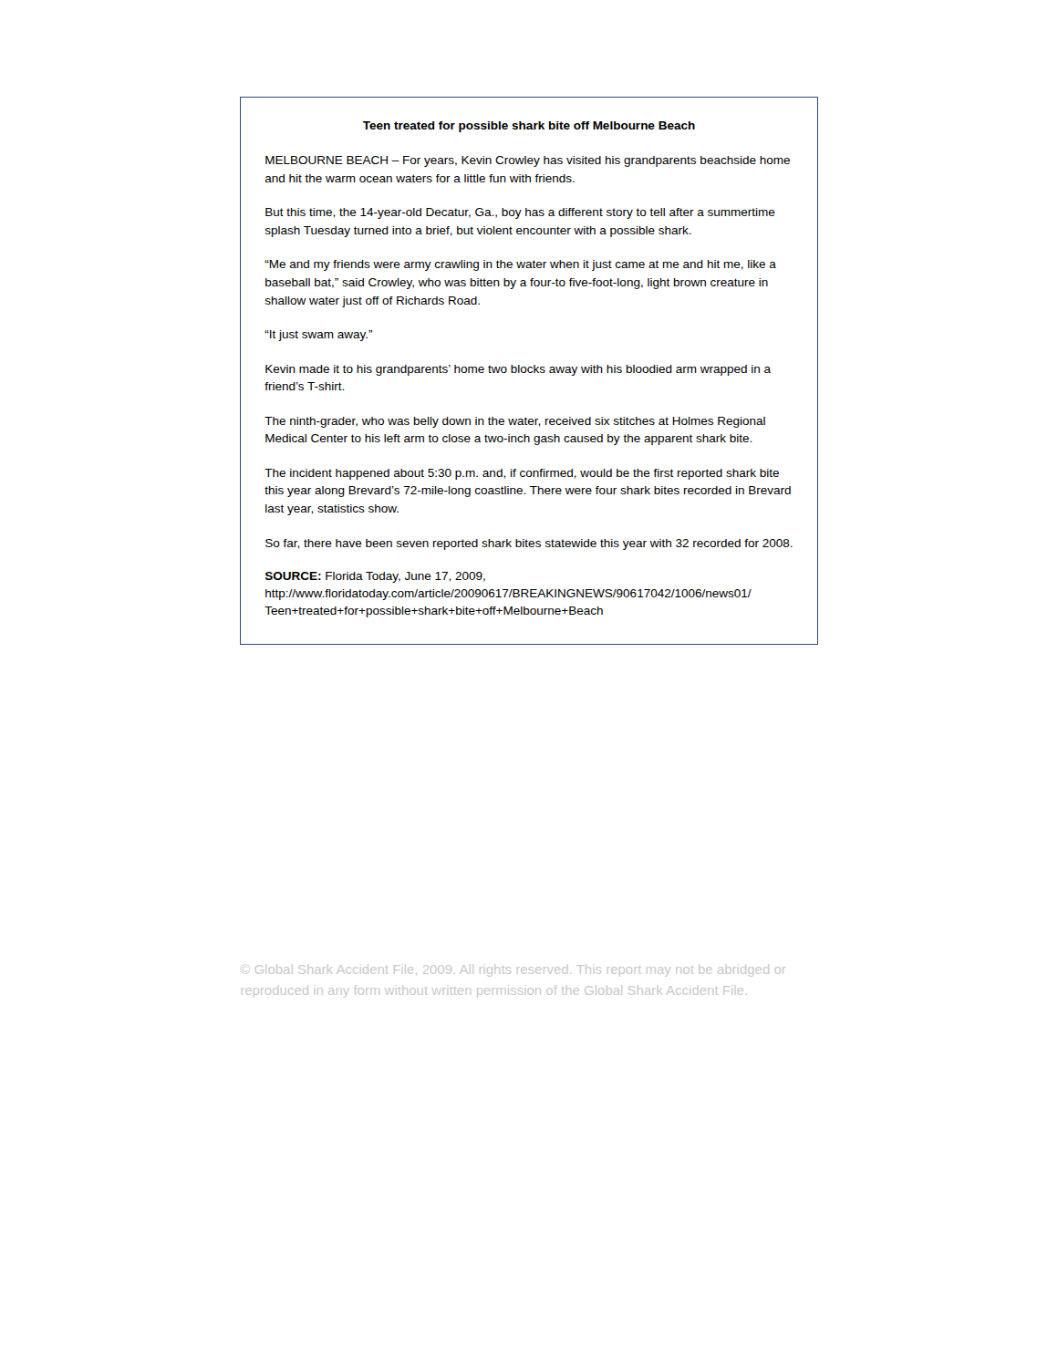Teen treated for possible shark bite off Melbourne Beach
MELBOURNE BEACH – For years, Kevin Crowley has visited his grandparents beachside home and hit the warm ocean waters for a little fun with friends.
But this time, the 14-year-old Decatur, Ga., boy has a different story to tell after a summertime splash Tuesday turned into a brief, but violent encounter with a possible shark.
“Me and my friends were army crawling in the water when it just came at me and hit me, like a baseball bat,” said Crowley, who was bitten by a four-to five-foot-long, light brown creature in shallow water just off of Richards Road.
“It just swam away.”
Kevin made it to his grandparents’ home two blocks away with his bloodied arm wrapped in a friend’s T-shirt.
The ninth-grader, who was belly down in the water, received six stitches at Holmes Regional Medical Center to his left arm to close a two-inch gash caused by the apparent shark bite.
The incident happened about 5:30 p.m. and, if confirmed, would be the first reported shark bite this year along Brevard’s 72-mile-long coastline. There were four shark bites recorded in Brevard last year, statistics show.
So far, there have been seven reported shark bites statewide this year with 32 recorded for 2008.
SOURCE: Florida Today, June 17, 2009, http://www.floridatoday.com/article/20090617/BREAKINGNEWS/90617042/1006/news01/
Teen+treated+for+possible+shark+bite+off+Melbourne+Beach
© Global Shark Accident File, 2009. All rights reserved. This report may not be abridged or reproduced in any form without written permission of the Global Shark Accident File.